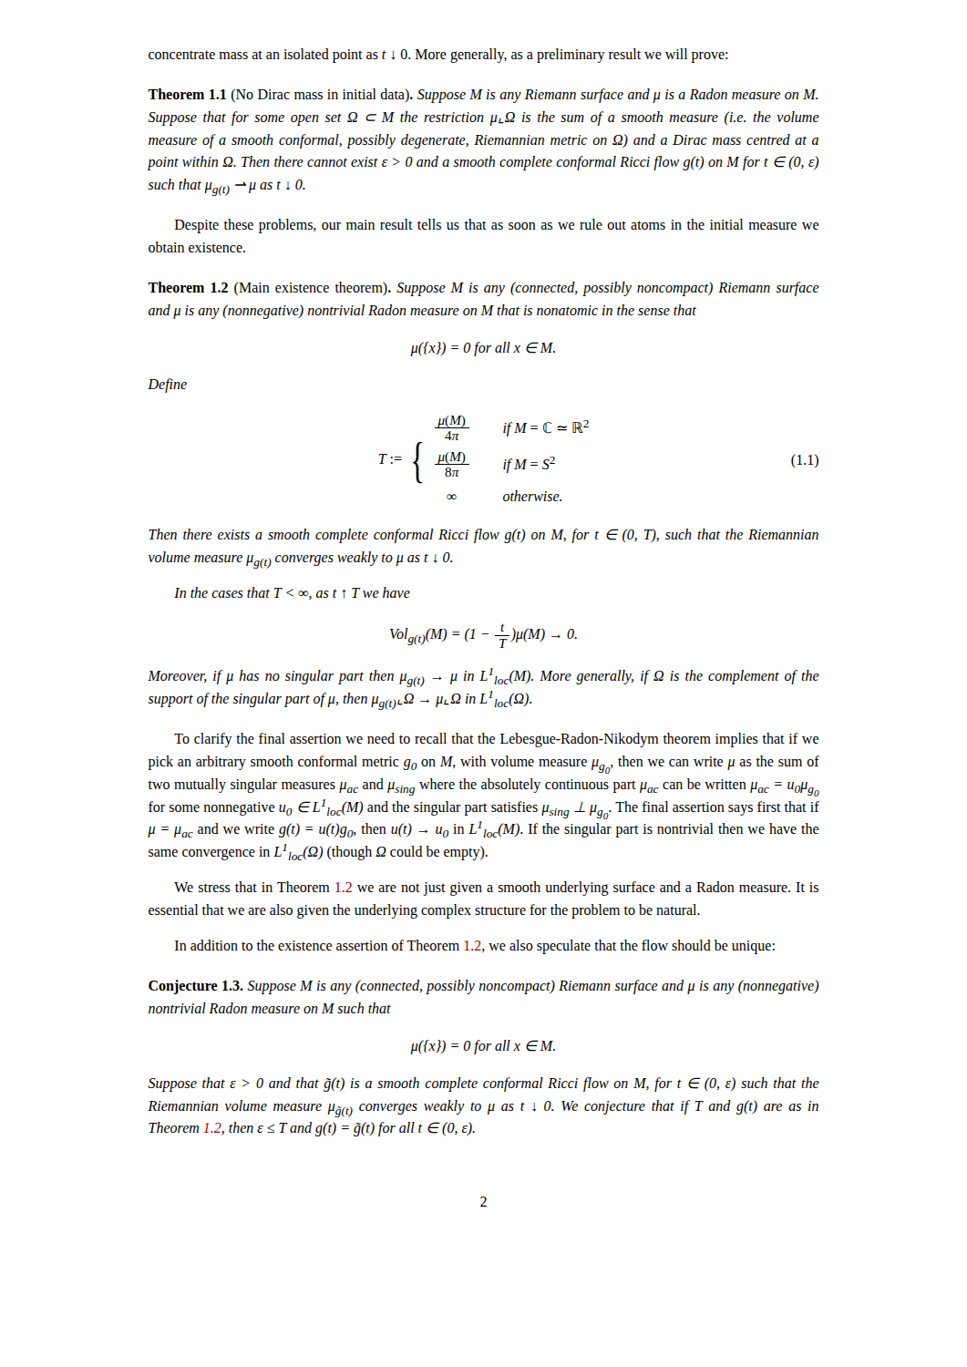concentrate mass at an isolated point as t ↓ 0. More generally, as a preliminary result we will prove:
Theorem 1.1 (No Dirac mass in initial data). Suppose M is any Riemann surface and μ is a Radon measure on M. Suppose that for some open set Ω ⊂ M the restriction μ⌞Ω is the sum of a smooth measure (i.e. the volume measure of a smooth conformal, possibly degenerate, Riemannian metric on Ω) and a Dirac mass centred at a point within Ω. Then there cannot exist ε > 0 and a smooth complete conformal Ricci flow g(t) on M for t ∈ (0, ε) such that μg(t) ⇀ μ as t ↓ 0.
Despite these problems, our main result tells us that as soon as we rule out atoms in the initial measure we obtain existence.
Theorem 1.2 (Main existence theorem). Suppose M is any (connected, possibly noncompact) Riemann surface and μ is any (nonnegative) nontrivial Radon measure on M that is nonatomic in the sense that
μ({x}) = 0 for all x ∈ M.
Define
T := { μ(M) 4π if M = ℂ ≃ ℝ2 μ(M) 8π if M = S2 ∞ otherwise.
(1.1)
Then there exists a smooth complete conformal Ricci flow g(t) on M, for t ∈ (0, T), such that the Riemannian volume measure μg(t) converges weakly to μ as t ↓ 0.
In the cases that T < ∞, as t ↑ T we have
Volg(t)(M) = (1 − tT)μ(M) → 0.
Moreover, if μ has no singular part then μg(t) → μ in L1loc(M). More generally, if Ω is the complement of the support of the singular part of μ, then μg(t)⌞Ω → μ⌞Ω in L1loc(Ω).
To clarify the final assertion we need to recall that the Lebesgue-Radon-Nikodym theorem implies that if we pick an arbitrary smooth conformal metric g0 on M, with volume measure μg0, then we can write μ as the sum of two mutually singular measures μac and μsing where the absolutely continuous part μac can be written μac = u0μg0 for some nonnegative u0 ∈ L1loc(M) and the singular part satisfies μsing ⊥ μg0. The final assertion says first that if μ = μac and we write g(t) = u(t)g0, then u(t) → u0 in L1loc(M). If the singular part is nontrivial then we have the same convergence in L1loc(Ω) (though Ω could be empty).
We stress that in Theorem 1.2 we are not just given a smooth underlying surface and a Radon measure. It is essential that we are also given the underlying complex structure for the problem to be natural.
In addition to the existence assertion of Theorem 1.2, we also speculate that the flow should be unique:
Conjecture 1.3. Suppose M is any (connected, possibly noncompact) Riemann surface and μ is any (nonnegative) nontrivial Radon measure on M such that
μ({x}) = 0 for all x ∈ M.
Suppose that ε > 0 and that g̃(t) is a smooth complete conformal Ricci flow on M, for t ∈ (0, ε) such that the Riemannian volume measure μg̃(t) converges weakly to μ as t ↓ 0. We conjecture that if T and g(t) are as in Theorem 1.2, then ε ≤ T and g(t) = g̃(t) for all t ∈ (0, ε).
2